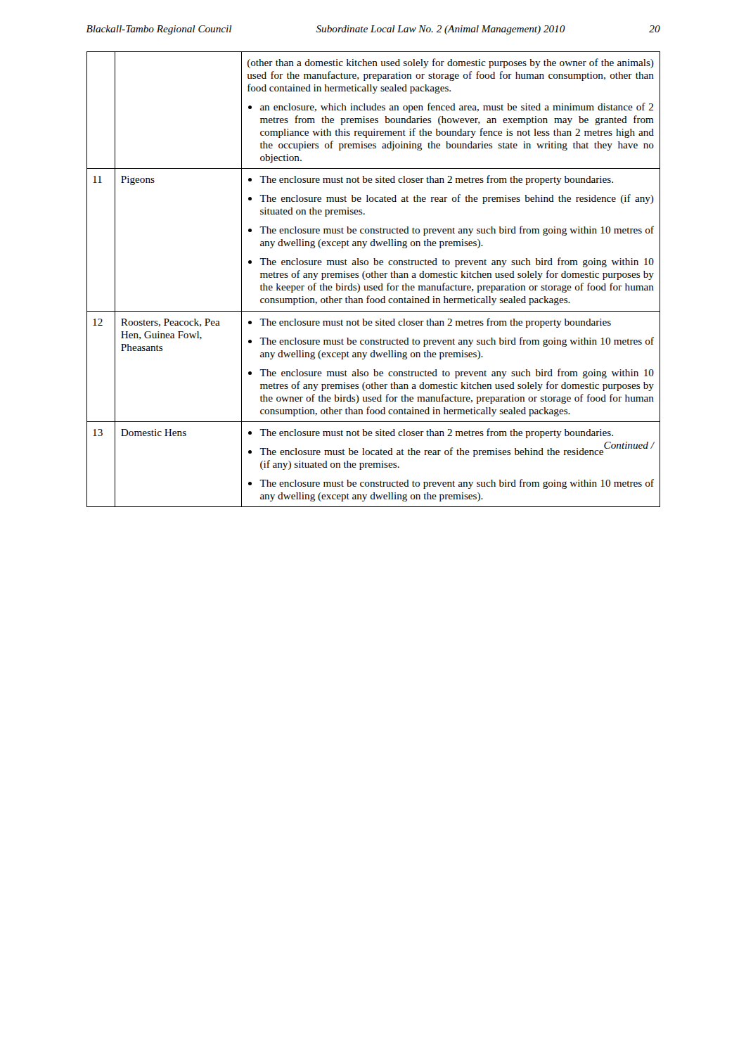Blackall-Tambo Regional Council Subordinate Local Law No. 2 (Animal Management) 2010 20
| | | (other than a domestic kitchen used solely for domestic purposes by the owner of the animals) used for the manufacture, preparation or storage of food for human consumption, other than food contained in hermetically sealed packages. an enclosure, which includes an open fenced area, must be sited a minimum distance of 2 metres from the premises boundaries (however, an exemption may be granted from compliance with this requirement if the boundary fence is not less than 2 metres high and the occupiers of premises adjoining the boundaries state in writing that they have no objection. |
| 11 | Pigeons | The enclosure must not be sited closer than 2 metres from the property boundaries. The enclosure must be located at the rear of the premises behind the residence (if any) situated on the premises. The enclosure must be constructed to prevent any such bird from going within 10 metres of any dwelling (except any dwelling on the premises). The enclosure must also be constructed to prevent any such bird from going within 10 metres of any premises (other than a domestic kitchen used solely for domestic purposes by the keeper of the birds) used for the manufacture, preparation or storage of food for human consumption, other than food contained in hermetically sealed packages. |
| 12 | Roosters, Peacock, Pea Hen, Guinea Fowl, Pheasants | The enclosure must not be sited closer than 2 metres from the property boundaries The enclosure must be constructed to prevent any such bird from going within 10 metres of any dwelling (except any dwelling on the premises). The enclosure must also be constructed to prevent any such bird from going within 10 metres of any premises (other than a domestic kitchen used solely for domestic purposes by the owner of the birds) used for the manufacture, preparation or storage of food for human consumption, other than food contained in hermetically sealed packages. |
| 13 | Domestic Hens | The enclosure must not be sited closer than 2 metres from the property boundaries. Continued / The enclosure must be located at the rear of the premises behind the residence (if any) situated on the premises. The enclosure must be constructed to prevent any such bird from going within 10 metres of any dwelling (except any dwelling on the premises). |